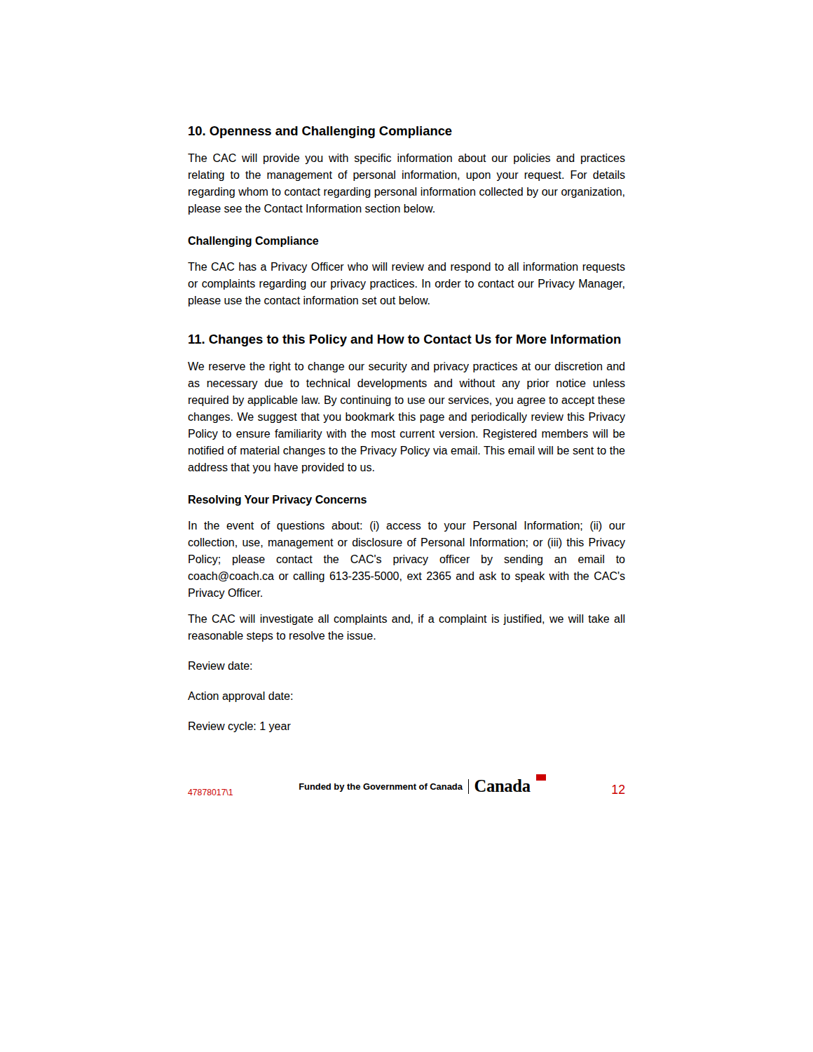10. Openness and Challenging Compliance
The CAC will provide you with specific information about our policies and practices relating to the management of personal information, upon your request. For details regarding whom to contact regarding personal information collected by our organization, please see the Contact Information section below.
Challenging Compliance
The CAC has a Privacy Officer who will review and respond to all information requests or complaints regarding our privacy practices. In order to contact our Privacy Manager, please use the contact information set out below.
11. Changes to this Policy and How to Contact Us for More Information
We reserve the right to change our security and privacy practices at our discretion and as necessary due to technical developments and without any prior notice unless required by applicable law. By continuing to use our services, you agree to accept these changes. We suggest that you bookmark this page and periodically review this Privacy Policy to ensure familiarity with the most current version. Registered members will be notified of material changes to the Privacy Policy via email. This email will be sent to the address that you have provided to us.
Resolving Your Privacy Concerns
In the event of questions about: (i) access to your Personal Information; (ii) our collection, use, management or disclosure of Personal Information; or (iii) this Privacy Policy; please contact the CAC's privacy officer by sending an email to coach@coach.ca or calling 613-235-5000, ext 2365 and ask to speak with the CAC's Privacy Officer.
The CAC will investigate all complaints and, if a complaint is justified, we will take all reasonable steps to resolve the issue.
Review date:
Action approval date:
Review cycle: 1 year
47878017\1
Funded by the Government of Canada Canada
12